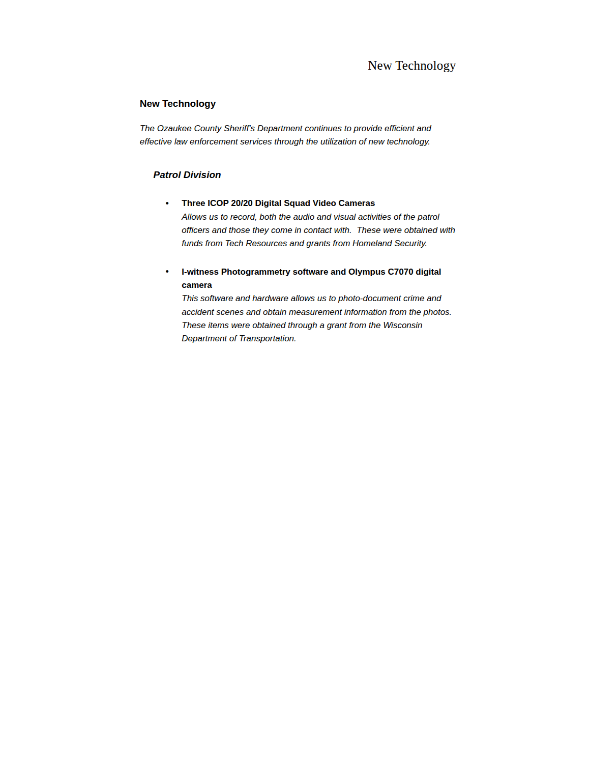New Technology
New Technology
The Ozaukee County Sheriff's Department continues to provide efficient and effective law enforcement services through the utilization of new technology.
Patrol Division
Three ICOP 20/20 Digital Squad Video Cameras Allows us to record, both the audio and visual activities of the patrol officers and those they come in contact with. These were obtained with funds from Tech Resources and grants from Homeland Security.
I-witness Photogrammetry software and Olympus C7070 digital camera This software and hardware allows us to photo-document crime and accident scenes and obtain measurement information from the photos. These items were obtained through a grant from the Wisconsin Department of Transportation.